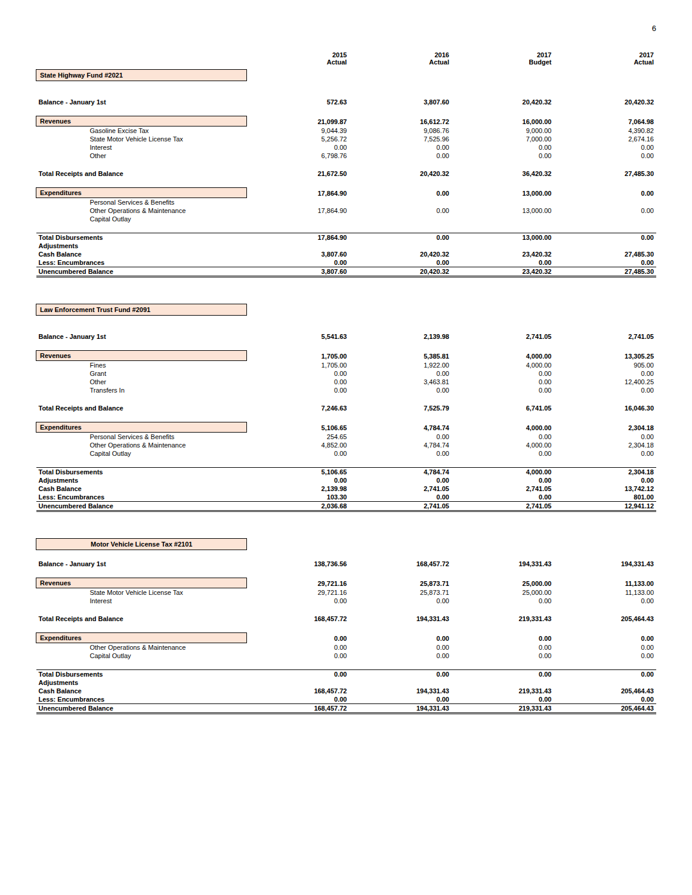6
| | 2015 Actual | 2016 Actual | 2017 Budget | 2017 Actual |
| State Highway Fund #2021 | | | | |
| Balance - January 1st | 572.63 | 3,807.60 | 20,420.32 | 20,420.32 |
| Revenues | 21,099.87 | 16,612.72 | 16,000.00 | 7,064.98 |
| Gasoline Excise Tax | 9,044.39 | 9,086.76 | 9,000.00 | 4,390.82 |
| State Motor Vehicle License Tax | 5,256.72 | 7,525.96 | 7,000.00 | 2,674.16 |
| Interest | 0.00 | 0.00 | 0.00 | 0.00 |
| Other | 6,798.76 | 0.00 | 0.00 | 0.00 |
| Total Receipts and Balance | 21,672.50 | 20,420.32 | 36,420.32 | 27,485.30 |
| Expenditures | 17,864.90 | 0.00 | 13,000.00 | 0.00 |
| Personal Services & Benefits | | | | |
| Other Operations & Maintenance | 17,864.90 | 0.00 | 13,000.00 | 0.00 |
| Capital Outlay | | | | |
| Total Disbursements | 17,864.90 | 0.00 | 13,000.00 | 0.00 |
| Adjustments | | | | |
| Cash Balance | 3,807.60 | 20,420.32 | 23,420.32 | 27,485.30 |
| Less: Encumbrances | 0.00 | 0.00 | 0.00 | 0.00 |
| Unencumbered Balance | 3,807.60 | 20,420.32 | 23,420.32 | 27,485.30 |
| Law Enforcement Trust Fund #2091 | | | | |
| Balance - January 1st | 5,541.63 | 2,139.98 | 2,741.05 | 2,741.05 |
| Revenues | 1,705.00 | 5,385.81 | 4,000.00 | 13,305.25 |
| Fines | 1,705.00 | 1,922.00 | 4,000.00 | 905.00 |
| Grant | 0.00 | 0.00 | 0.00 | 0.00 |
| Other | 0.00 | 3,463.81 | 0.00 | 12,400.25 |
| Transfers In | 0.00 | 0.00 | 0.00 | 0.00 |
| Total Receipts and Balance | 7,246.63 | 7,525.79 | 6,741.05 | 16,046.30 |
| Expenditures | 5,106.65 | 4,784.74 | 4,000.00 | 2,304.18 |
| Personal Services & Benefits | 254.65 | 0.00 | 0.00 | 0.00 |
| Other Operations & Maintenance | 4,852.00 | 4,784.74 | 4,000.00 | 2,304.18 |
| Capital Outlay | 0.00 | 0.00 | 0.00 | 0.00 |
| Total Disbursements | 5,106.65 | 4,784.74 | 4,000.00 | 2,304.18 |
| Adjustments | 0.00 | 0.00 | 0.00 | 0.00 |
| Cash Balance | 2,139.98 | 2,741.05 | 2,741.05 | 13,742.12 |
| Less: Encumbrances | 103.30 | 0.00 | 0.00 | 801.00 |
| Unencumbered Balance | 2,036.68 | 2,741.05 | 2,741.05 | 12,941.12 |
| Motor Vehicle License Tax #2101 | | | | |
| Balance - January 1st | 138,736.56 | 168,457.72 | 194,331.43 | 194,331.43 |
| Revenues | 29,721.16 | 25,873.71 | 25,000.00 | 11,133.00 |
| State Motor Vehicle License Tax | 29,721.16 | 25,873.71 | 25,000.00 | 11,133.00 |
| Interest | 0.00 | 0.00 | 0.00 | 0.00 |
| Total Receipts and Balance | 168,457.72 | 194,331.43 | 219,331.43 | 205,464.43 |
| Expenditures | 0.00 | 0.00 | 0.00 | 0.00 |
| Other Operations & Maintenance | 0.00 | 0.00 | 0.00 | 0.00 |
| Capital Outlay | 0.00 | 0.00 | 0.00 | 0.00 |
| Total Disbursements | 0.00 | 0.00 | 0.00 | 0.00 |
| Adjustments | | | | |
| Cash Balance | 168,457.72 | 194,331.43 | 219,331.43 | 205,464.43 |
| Less: Encumbrances | 0.00 | 0.00 | 0.00 | 0.00 |
| Unencumbered Balance | 168,457.72 | 194,331.43 | 219,331.43 | 205,464.43 |